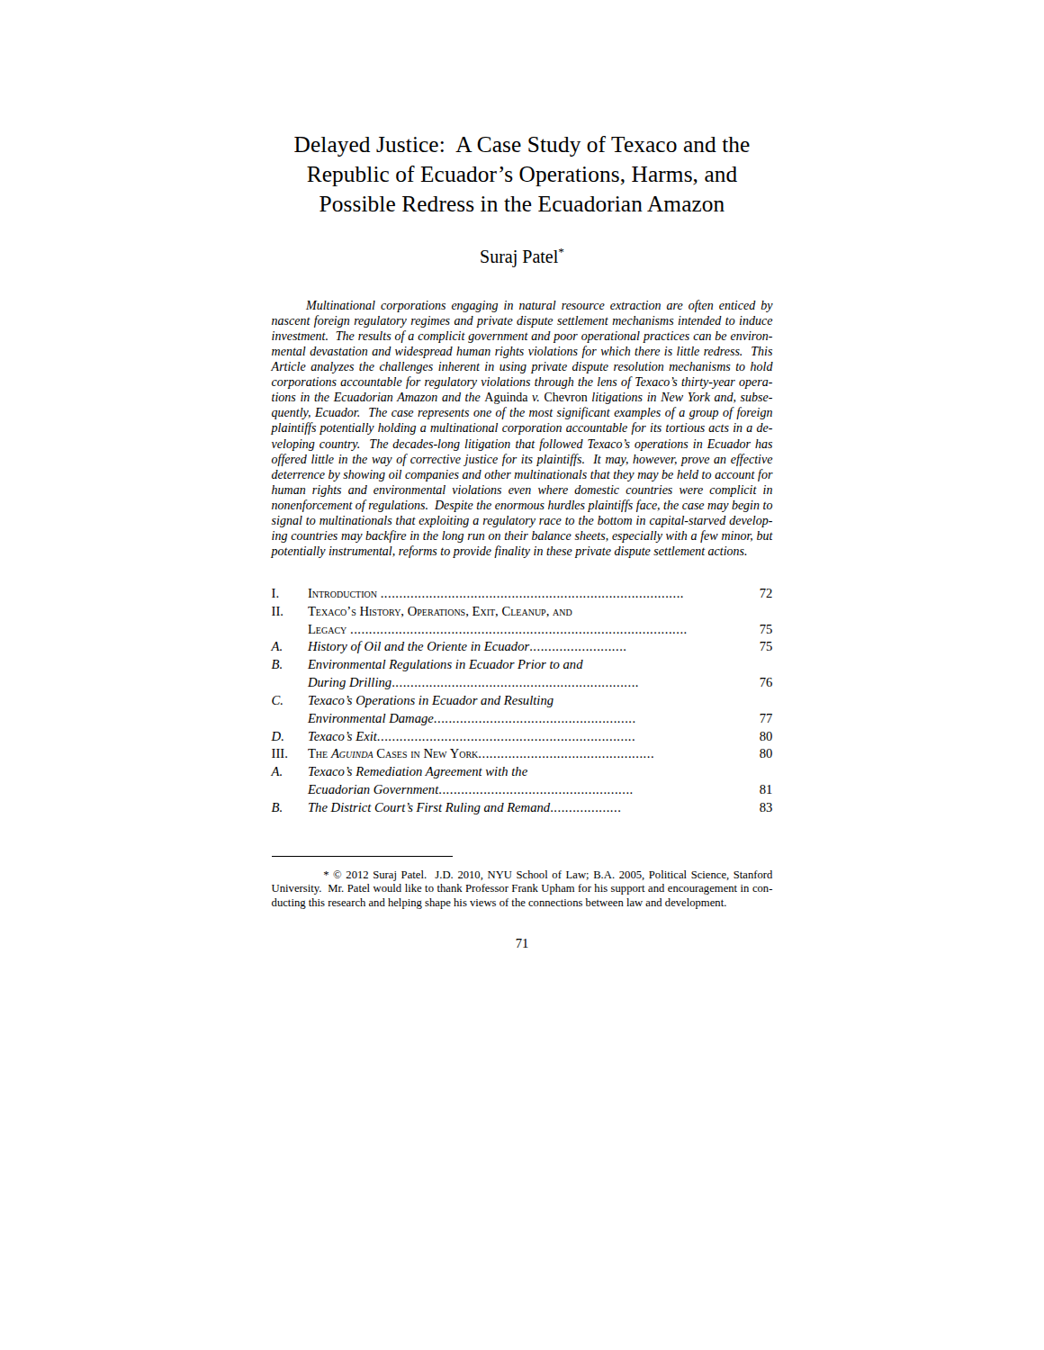Delayed Justice: A Case Study of Texaco and the Republic of Ecuador’s Operations, Harms, and Possible Redress in the Ecuadorian Amazon
Suraj Patel*
Multinational corporations engaging in natural resource extraction are often enticed by nascent foreign regulatory regimes and private dispute settlement mechanisms intended to induce investment. The results of a complicit government and poor operational practices can be environmental devastation and widespread human rights violations for which there is little redress. This Article analyzes the challenges inherent in using private dispute resolution mechanisms to hold corporations accountable for regulatory violations through the lens of Texaco’s thirty-year operations in the Ecuadorian Amazon and the Aguinda v. Chevron litigations in New York and, subsequently, Ecuador. The case represents one of the most significant examples of a group of foreign plaintiffs potentially holding a multinational corporation accountable for its tortious acts in a developing country. The decades-long litigation that followed Texaco’s operations in Ecuador has offered little in the way of corrective justice for its plaintiffs. It may, however, prove an effective deterrence by showing oil companies and other multinationals that they may be held to account for human rights and environmental violations even where domestic countries were complicit in nonenforcement of regulations. Despite the enormous hurdles plaintiffs face, the case may begin to signal to multinationals that exploiting a regulatory race to the bottom in capital-starved developing countries may backfire in the long run on their balance sheets, especially with a few minor, but potentially instrumental, reforms to provide finality in these private dispute settlement actions.
| I. | Introduction ................................................................................. | 72 |
| II. | Texaco’s History, Operations, Exit, Cleanup, and | |
| | Legacy .......................................................................................... | 75 |
| A. | History of Oil and the Oriente in Ecuador .......................... | 75 |
| B. | Environmental Regulations in Ecuador Prior to and | |
| | During Drilling .................................................................. | 76 |
| C. | Texaco’s Operations in Ecuador and Resulting | |
| | Environmental Damage ...................................................... | 77 |
| D. | Texaco’s Exit ..................................................................... | 80 |
| III. | The Aguinda Cases in New York ............................................... | 80 |
| A. | Texaco’s Remediation Agreement with the | |
| | Ecuadorian Government .................................................... | 81 |
| B. | The District Court’s First Ruling and Remand ................... | 83 |
* © 2012 Suraj Patel. J.D. 2010, NYU School of Law; B.A. 2005, Political Science, Stanford University. Mr. Patel would like to thank Professor Frank Upham for his support and encouragement in conducting this research and helping shape his views of the connections between law and development.
71